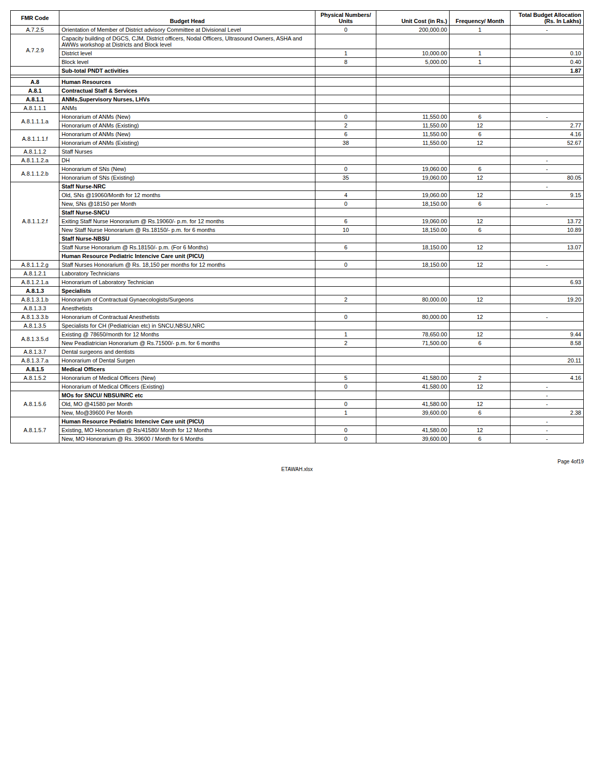| FMR Code | Budget Head | Physical Numbers/ Units | Unit Cost (in Rs.) | Frequency/ Month | Total Budget Allocation (Rs. In Lakhs) |
| --- | --- | --- | --- | --- | --- |
| A.7.2.5 | Orientation of Member of District advisory Committee at Divisional Level | 0 | 200,000.00 | 1 | - |
| A.7.2.9 | Capacity building of DGCS, CJM, District officers, Nodal Officers, Ultrasound Owners, ASHA and AWWs workshop at Districts and Block level | | | | |
| District level | 1 | 10,000.00 | 1 | 0.10 |
| Block level | 8 | 5,000.00 | 1 | 0.40 |
| | Sub-total PNDT activities | | | | 1.87 |
| A.8 | Human Resources | | | | |
| A.8.1 | Contractual Staff & Services | | | | |
| A.8.1.1 | ANMs,Supervisory Nurses, LHVs | | | | |
| A.8.1.1.1 | ANMs | | | | |
| A.8.1.1.1.a | Honorarium of ANMs (New) | 0 | 11,550.00 | 6 | - |
| Honorarium of ANMs (Existing) | 2 | 11,550.00 | 12 | 2.77 |
| A.8.1.1.1.f | Honorarium of ANMs (New) | 6 | 11,550.00 | 6 | 4.16 |
| Honorarium of ANMs (Existing) | 38 | 11,550.00 | 12 | 52.67 |
| A.8.1.1.2 | Staff Nurses | | | | |
| A.8.1.1.2.a | DH | | | | - |
| A.8.1.1.2.b | Honorarium of SNs (New) | 0 | 19,060.00 | 6 | - |
| Honorarium of SNs (Existing) | 35 | 19,060.00 | 12 | 80.05 |
| A.8.1.1.2.f | Staff Nurse-NRC | | | | - |
| Old, SNs @19060/Month for 12 months | 4 | 19,060.00 | 12 | 9.15 |
| New, SNs @18150 per Month | 0 | 18,150.00 | 6 | - |
| Staff Nurse-SNCU | | | | |
| Exiting Staff Nurse Honorarium @ Rs.19060/- p.m. for 12 months | 6 | 19,060.00 | 12 | 13.72 |
| New Staff Nurse Honorarium @ Rs.18150/- p.m. for 6 months | 10 | 18,150.00 | 6 | 10.89 |
| Staff Nurse-NBSU | | | | |
| Staff Nurse Honorarium @ Rs.18150/- p.m. (For 6 Months) | 6 | 18,150.00 | 12 | 13.07 |
| Human Resource Pediatric Intencive Care unit (PICU) | | | | |
| A.8.1.1.2.g | Staff Nurses Honorarium @ Rs. 18,150 per months for 12 months | 0 | 18,150.00 | 12 | - |
| A.8.1.2.1 | Laboratory Technicians | | | | |
| A.8.1.2.1.a | Honorarium of Laboratory Technician | | | | 6.93 |
| A.8.1.3 | Specialists | | | | |
| A.8.1.3.1.b | Honorarium of Contractual Gynaecologists/Surgeons | 2 | 80,000.00 | 12 | 19.20 |
| A.8.1.3.3 | Anesthetists | | | | |
| A.8.1.3.3.b | Honorarium of Contractual Anesthetists | 0 | 80,000.00 | 12 | - |
| A.8.1.3.5 | Specialists for CH (Pediatrician etc) in SNCU,NBSU,NRC | | | | |
| A.8.1.3.5.d | Existing @ 78650/month for 12 Months | 1 | 78,650.00 | 12 | 9.44 |
| New Peadiatrician Honorarium @ Rs.71500/- p.m. for 6 months | 2 | 71,500.00 | 6 | 8.58 |
| A.8.1.3.7 | Dental surgeons and dentists | | | | |
| A.8.1.3.7.a | Honorarium of Dental Surgen | | | | 20.11 |
| A.8.1.5 | Medical Officers | | | | |
| A.8.1.5.2 | Honorarium of Medical Officers (New) | 5 | 41,580.00 | 2 | 4.16 |
| | Honorarium of Medical Officers (Existing) | 0 | 41,580.00 | 12 | - |
| A.8.1.5.6 | MOs for SNCU/ NBSU/NRC etc | | | | - |
| Old, MO @41580 per Month | 0 | 41,580.00 | 12 | - |
| New, Mo@39600 Per Month | 1 | 39,600.00 | 6 | 2.38 |
| A.8.1.5.7 | Human Resource Pediatric Intencive Care unit (PICU) | | | | - |
| Existing, MO Honorarium @ Rs/41580/ Month for 12 Months | 0 | 41,580.00 | 12 | - |
| New, MO Honorarium @ Rs. 39600 / Month for 6 Months | 0 | 39,600.00 | 6 | - |
Page 4of19
ETAWAH.xlsx